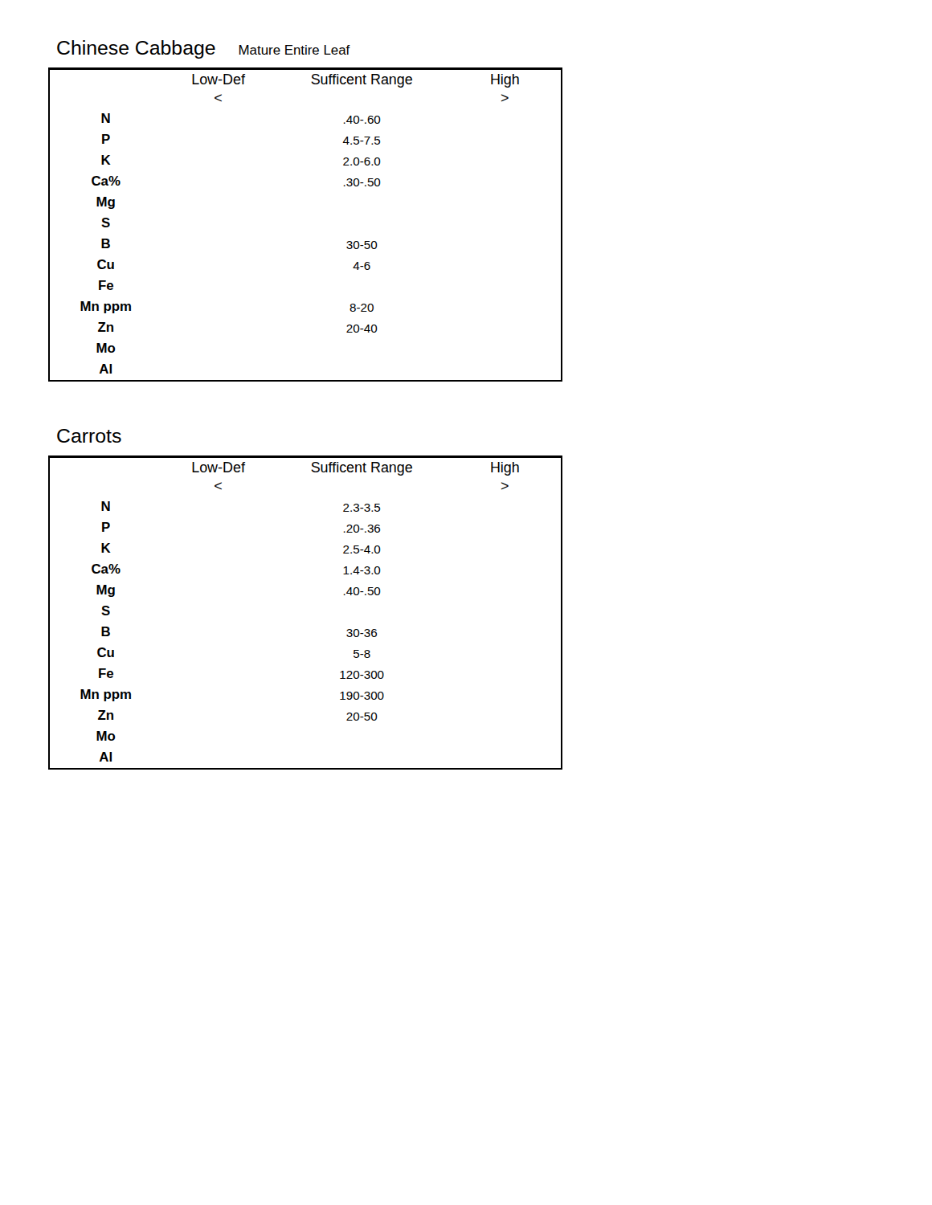Chinese Cabbage Mature Entire Leaf
| | Low-Def | Sufficent Range | High |
| --- | --- | --- | --- |
| | < | | > |
| N | | .40-.60 | |
| P | | 4.5-7.5 | |
| K | | 2.0-6.0 | |
| Ca% | | .30-.50 | |
| Mg | | | |
| S | | | |
| B | | 30-50 | |
| Cu | | 4-6 | |
| Fe | | | |
| Mn ppm | | 8-20 | |
| Zn | | 20-40 | |
| Mo | | | |
| Al | | | |
Carrots
| | Low-Def | Sufficent Range | High |
| --- | --- | --- | --- |
| | < | | > |
| N | | 2.3-3.5 | |
| P | | .20-.36 | |
| K | | 2.5-4.0 | |
| Ca% | | 1.4-3.0 | |
| Mg | | .40-.50 | |
| S | | | |
| B | | 30-36 | |
| Cu | | 5-8 | |
| Fe | | 120-300 | |
| Mn ppm | | 190-300 | |
| Zn | | 20-50 | |
| Mo | | | |
| Al | | | |